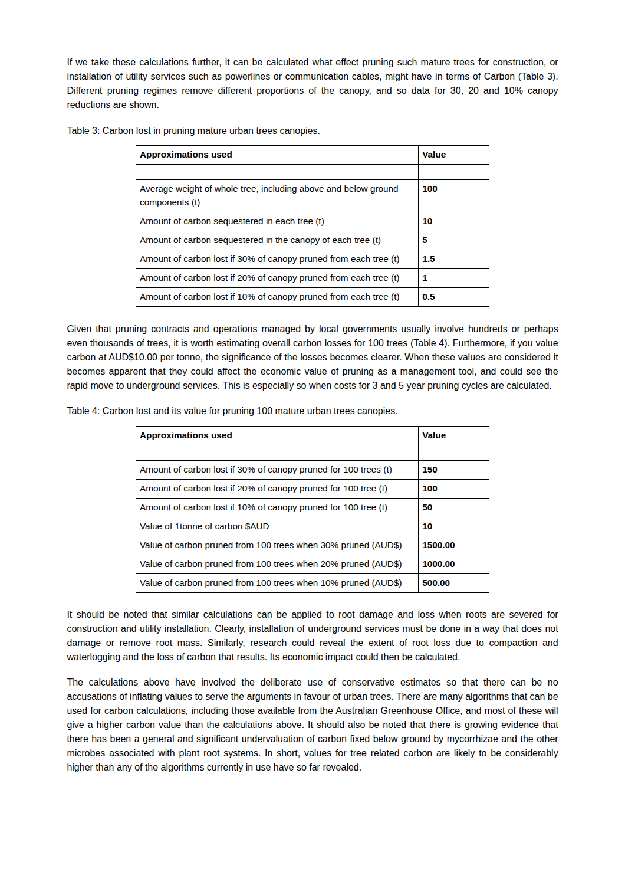If we take these calculations further, it can be calculated what effect pruning such mature trees for construction, or installation of utility services such as powerlines or communication cables, might have in terms of Carbon (Table 3). Different pruning regimes remove different proportions of the canopy, and so data for 30, 20 and 10% canopy reductions are shown.
Table 3: Carbon lost in pruning mature urban trees canopies.
| Approximations used | Value |
| --- | --- |
| Average weight of whole tree, including above and below ground components (t) | 100 |
| Amount of carbon sequestered in each tree (t) | 10 |
| Amount of carbon sequestered in the canopy of each tree (t) | 5 |
| Amount of carbon lost if 30% of canopy pruned from each tree (t) | 1.5 |
| Amount of carbon lost if 20% of canopy pruned from each tree (t) | 1 |
| Amount of carbon lost if 10% of canopy pruned from each tree (t) | 0.5 |
Given that pruning contracts and operations managed by local governments usually involve hundreds or perhaps even thousands of trees, it is worth estimating overall carbon losses for 100 trees (Table 4). Furthermore, if you value carbon at AUD$10.00 per tonne, the significance of the losses becomes clearer. When these values are considered it becomes apparent that they could affect the economic value of pruning as a management tool, and could see the rapid move to underground services. This is especially so when costs for 3 and 5 year pruning cycles are calculated.
Table 4: Carbon lost and its value for pruning 100 mature urban trees canopies.
| Approximations used | Value |
| --- | --- |
| Amount of carbon lost if 30% of canopy pruned for 100 trees (t) | 150 |
| Amount of carbon lost if 20% of canopy pruned for 100 tree (t) | 100 |
| Amount of carbon lost if 10% of canopy pruned for 100 tree (t) | 50 |
| Value of 1tonne of carbon $AUD | 10 |
| Value of carbon pruned from 100 trees when 30% pruned (AUD$) | 1500.00 |
| Value of carbon pruned from 100 trees when 20% pruned (AUD$) | 1000.00 |
| Value of carbon pruned from 100 trees when 10% pruned (AUD$) | 500.00 |
It should be noted that similar calculations can be applied to root damage and loss when roots are severed for construction and utility installation. Clearly, installation of underground services must be done in a way that does not damage or remove root mass. Similarly, research could reveal the extent of root loss due to compaction and waterlogging and the loss of carbon that results. Its economic impact could then be calculated.
The calculations above have involved the deliberate use of conservative estimates so that there can be no accusations of inflating values to serve the arguments in favour of urban trees. There are many algorithms that can be used for carbon calculations, including those available from the Australian Greenhouse Office, and most of these will give a higher carbon value than the calculations above. It should also be noted that there is growing evidence that there has been a general and significant undervaluation of carbon fixed below ground by mycorrhizae and the other microbes associated with plant root systems. In short, values for tree related carbon are likely to be considerably higher than any of the algorithms currently in use have so far revealed.